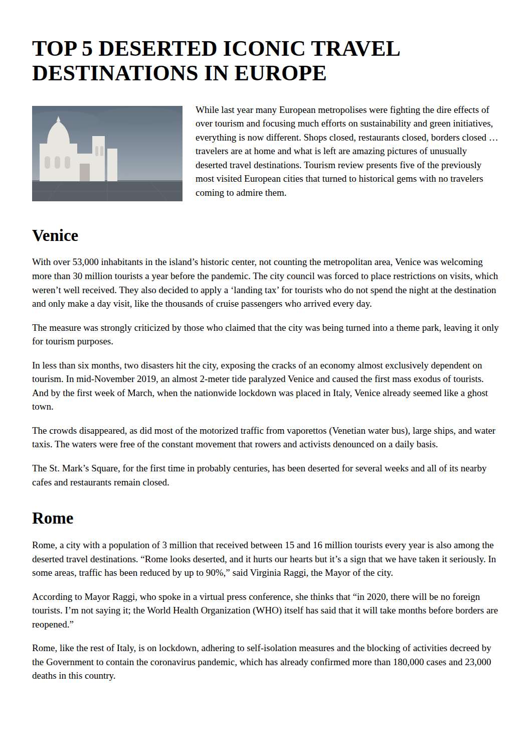TOP 5 DESERTED ICONIC TRAVEL DESTINATIONS IN EUROPE
While last year many European metropolises were fighting the dire effects of over tourism and focusing much efforts on sustainability and green initiatives, everything is now different. Shops closed, restaurants closed, borders closed … travelers are at home and what is left are amazing pictures of unusually deserted travel destinations. Tourism review presents five of the previously most visited European cities that turned to historical gems with no travelers coming to admire them.
Venice
With over 53,000 inhabitants in the island’s historic center, not counting the metropolitan area, Venice was welcoming more than 30 million tourists a year before the pandemic. The city council was forced to place restrictions on visits, which weren’t well received. They also decided to apply a ‘landing tax’ for tourists who do not spend the night at the destination and only make a day visit, like the thousands of cruise passengers who arrived every day.
The measure was strongly criticized by those who claimed that the city was being turned into a theme park, leaving it only for tourism purposes.
In less than six months, two disasters hit the city, exposing the cracks of an economy almost exclusively dependent on tourism. In mid-November 2019, an almost 2-meter tide paralyzed Venice and caused the first mass exodus of tourists. And by the first week of March, when the nationwide lockdown was placed in Italy, Venice already seemed like a ghost town.
The crowds disappeared, as did most of the motorized traffic from vaporettos (Venetian water bus), large ships, and water taxis. The waters were free of the constant movement that rowers and activists denounced on a daily basis.
The St. Mark’s Square, for the first time in probably centuries, has been deserted for several weeks and all of its nearby cafes and restaurants remain closed.
Rome
Rome, a city with a population of 3 million that received between 15 and 16 million tourists every year is also among the deserted travel destinations. “Rome looks deserted, and it hurts our hearts but it’s a sign that we have taken it seriously. In some areas, traffic has been reduced by up to 90%,” said Virginia Raggi, the Mayor of the city.
According to Mayor Raggi, who spoke in a virtual press conference, she thinks that “in 2020, there will be no foreign tourists. I’m not saying it; the World Health Organization (WHO) itself has said that it will take months before borders are reopened.”
Rome, like the rest of Italy, is on lockdown, adhering to self-isolation measures and the blocking of activities decreed by the Government to contain the coronavirus pandemic, which has already confirmed more than 180,000 cases and 23,000 deaths in this country.